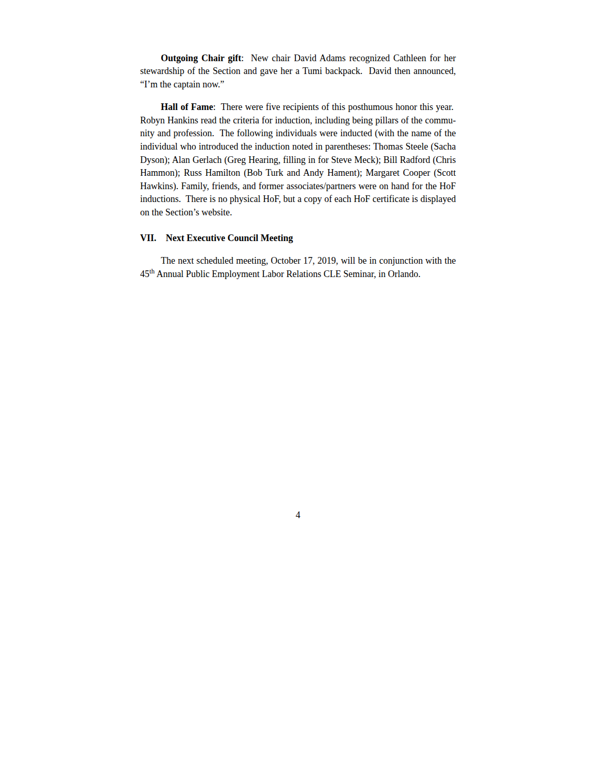Outgoing Chair gift: New chair David Adams recognized Cathleen for her stewardship of the Section and gave her a Tumi backpack. David then announced, “I’m the captain now.”
Hall of Fame: There were five recipients of this posthumous honor this year. Robyn Hankins read the criteria for induction, including being pillars of the community and profession. The following individuals were inducted (with the name of the individual who introduced the induction noted in parentheses: Thomas Steele (Sacha Dyson); Alan Gerlach (Greg Hearing, filling in for Steve Meck); Bill Radford (Chris Hammon); Russ Hamilton (Bob Turk and Andy Hament); Margaret Cooper (Scott Hawkins). Family, friends, and former associates/partners were on hand for the HoF inductions. There is no physical HoF, but a copy of each HoF certificate is displayed on the Section’s website.
VII. Next Executive Council Meeting
The next scheduled meeting, October 17, 2019, will be in conjunction with the 45th Annual Public Employment Labor Relations CLE Seminar, in Orlando.
4